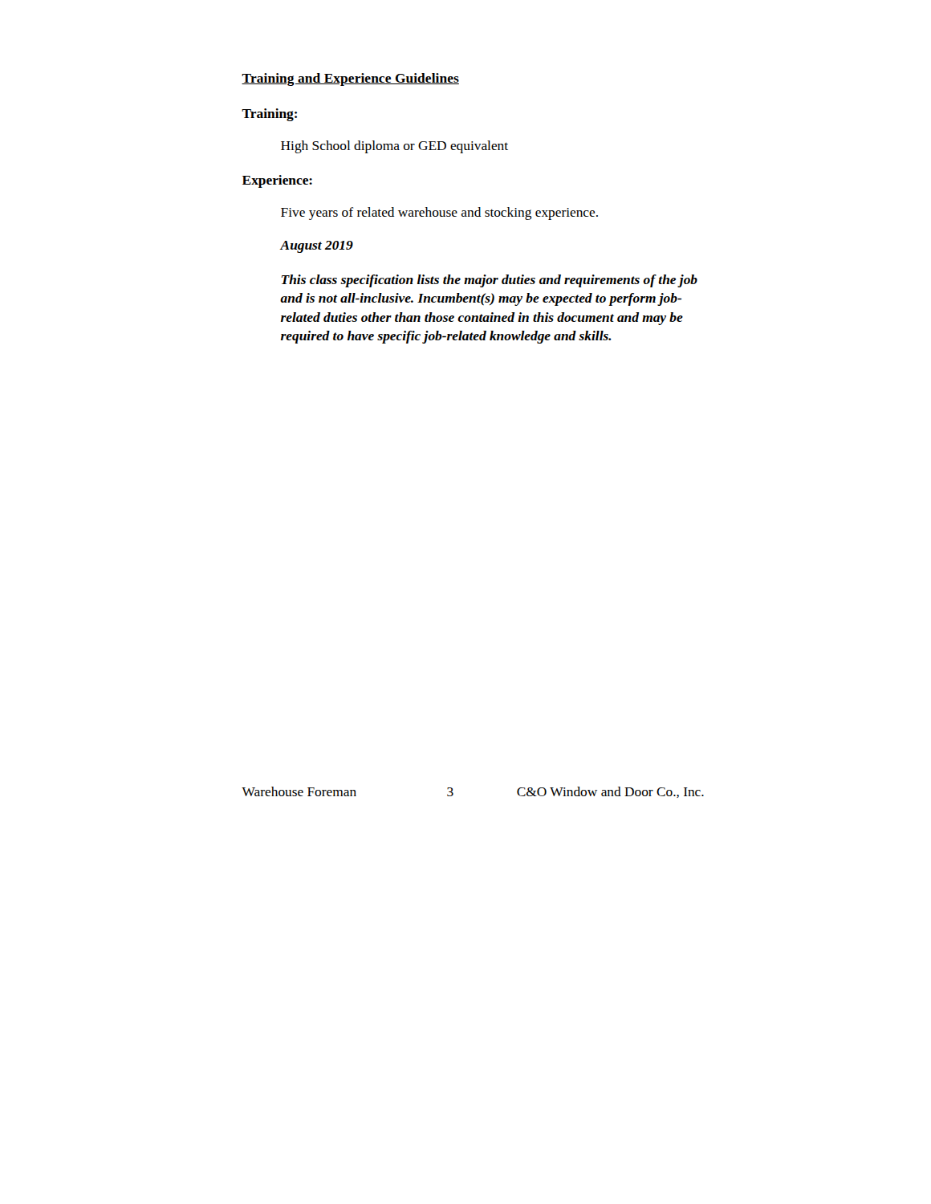Training and Experience Guidelines
Training:
High School diploma or GED equivalent
Experience:
Five years of related warehouse and stocking experience.
August 2019
This class specification lists the major duties and requirements of the job and is not all-inclusive. Incumbent(s) may be expected to perform job-related duties other than those contained in this document and may be required to have specific job-related knowledge and skills.
Warehouse Foreman
3
C&O Window and Door Co., Inc.